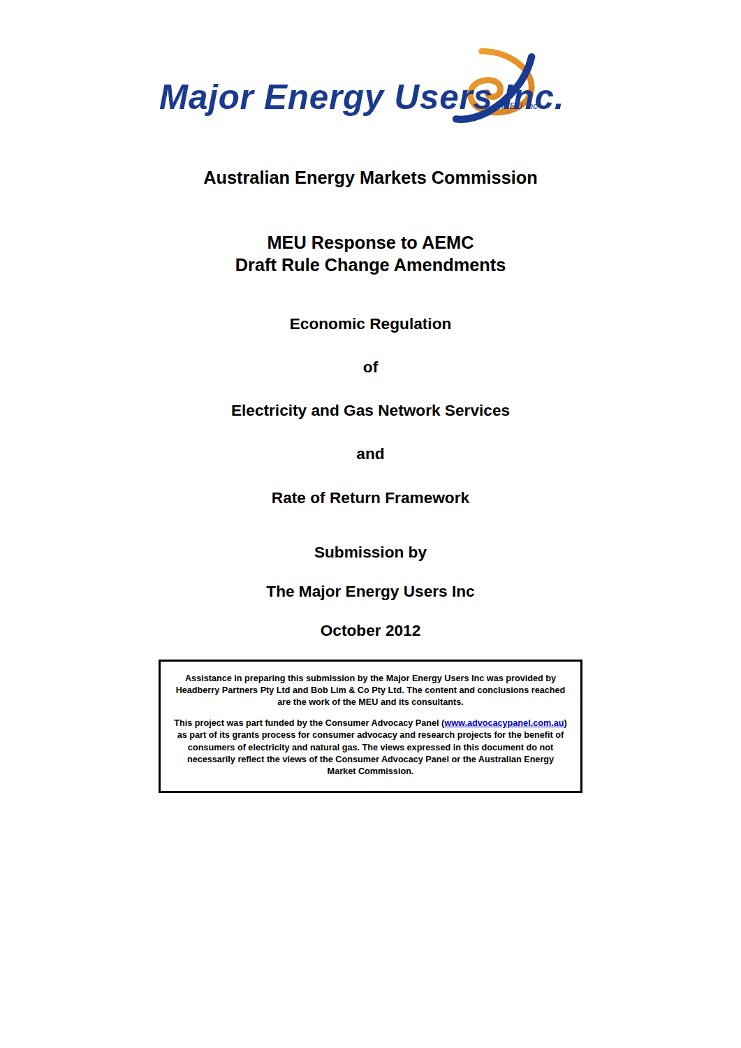MEU Inc Major Energy Users Inc.
Australian Energy Markets Commission
MEU Response to AEMC
Draft Rule Change Amendments
Economic Regulation
of
Electricity and Gas Network Services
and
Rate of Return Framework
Submission by
The Major Energy Users Inc
October 2012
Assistance in preparing this submission by the Major Energy Users Inc was provided by Headberry Partners Pty Ltd and Bob Lim & Co Pty Ltd. The content and conclusions reached are the work of the MEU and its consultants.
This project was part funded by the Consumer Advocacy Panel (www.advocacypanel.com.au) as part of its grants process for consumer advocacy and research projects for the benefit of consumers of electricity and natural gas. The views expressed in this document do not necessarily reflect the views of the Consumer Advocacy Panel or the Australian Energy Market Commission.